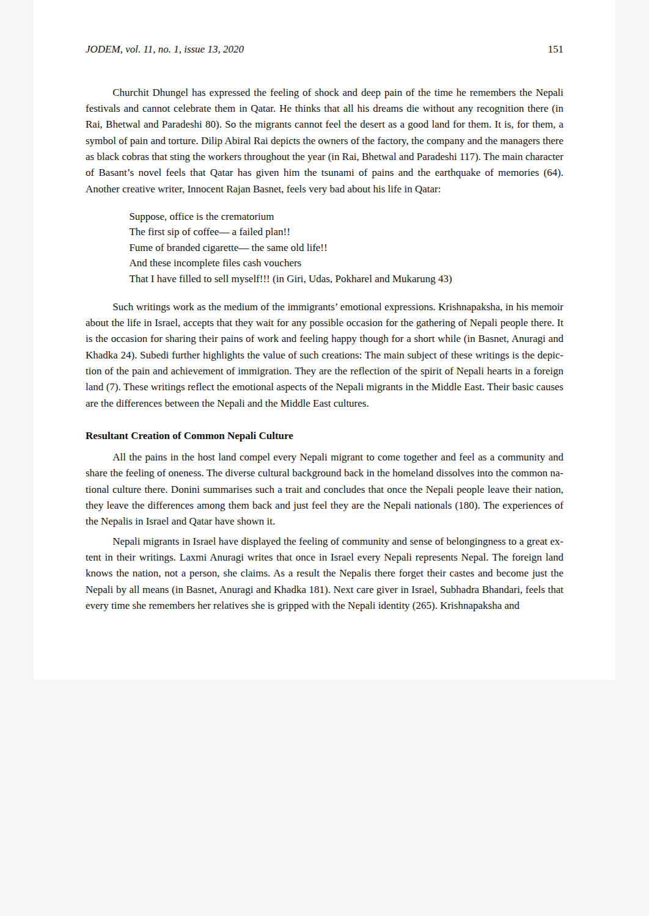JODEM, vol. 11, no. 1, issue 13, 2020 151
Churchit Dhungel has expressed the feeling of shock and deep pain of the time he remembers the Nepali festivals and cannot celebrate them in Qatar. He thinks that all his dreams die without any recognition there (in Rai, Bhetwal and Paradeshi 80). So the migrants cannot feel the desert as a good land for them. It is, for them, a symbol of pain and torture. Dilip Abiral Rai depicts the owners of the factory, the company and the managers there as black cobras that sting the workers throughout the year (in Rai, Bhetwal and Paradeshi 117). The main character of Basant’s novel feels that Qatar has given him the tsunami of pains and the earthquake of memories (64). Another creative writer, Innocent Rajan Basnet, feels very bad about his life in Qatar:
Suppose, office is the crematorium
The first sip of coffee— a failed plan!!
Fume of branded cigarette— the same old life!!
And these incomplete files cash vouchers
That I have filled to sell myself!!! (in Giri, Udas, Pokharel and Mukarung 43)
Such writings work as the medium of the immigrants’ emotional expressions. Krishnapaksha, in his memoir about the life in Israel, accepts that they wait for any possible occasion for the gathering of Nepali people there. It is the occasion for sharing their pains of work and feeling happy though for a short while (in Basnet, Anuragi and Khadka 24). Subedi further highlights the value of such creations: The main subject of these writings is the depiction of the pain and achievement of immigration. They are the reflection of the spirit of Nepali hearts in a foreign land (7). These writings reflect the emotional aspects of the Nepali migrants in the Middle East. Their basic causes are the differences between the Nepali and the Middle East cultures.
Resultant Creation of Common Nepali Culture
All the pains in the host land compel every Nepali migrant to come together and feel as a community and share the feeling of oneness. The diverse cultural background back in the homeland dissolves into the common national culture there. Donini summarises such a trait and concludes that once the Nepali people leave their nation, they leave the differences among them back and just feel they are the Nepali nationals (180). The experiences of the Nepalis in Israel and Qatar have shown it.
Nepali migrants in Israel have displayed the feeling of community and sense of belongingness to a great extent in their writings. Laxmi Anuragi writes that once in Israel every Nepali represents Nepal. The foreign land knows the nation, not a person, she claims. As a result the Nepalis there forget their castes and become just the Nepali by all means (in Basnet, Anuragi and Khadka 181). Next care giver in Israel, Subhadra Bhandari, feels that every time she remembers her relatives she is gripped with the Nepali identity (265). Krishnapaksha and